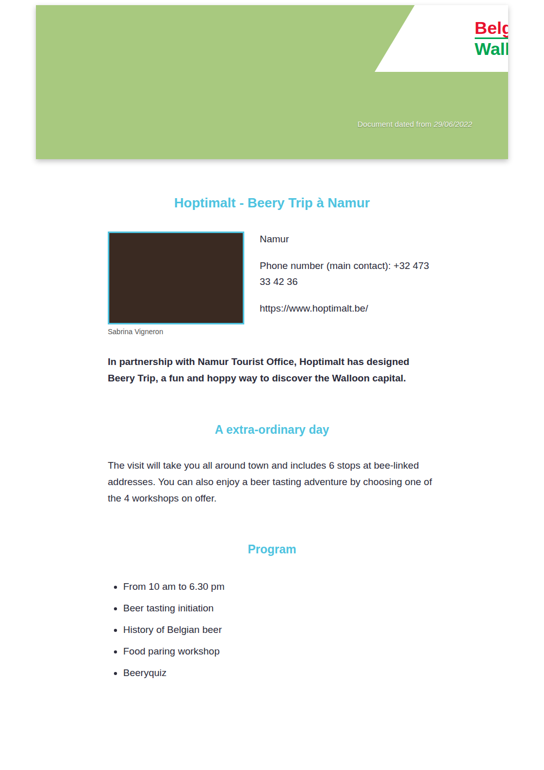Belgi
Wall
Document dated from 29/06/2022
Hoptimalt - Beery Trip à Namur
Sabrina Vigneron
Namur
Phone number (main contact): +32 473 33 42 36
https://www.hoptimalt.be/
In partnership with Namur Tourist Office, Hoptimalt has designed Beery Trip, a fun and hoppy way to discover the Walloon capital.
A extra-ordinary day
The visit will take you all around town and includes 6 stops at bee-linked addresses. You can also enjoy a beer tasting adventure by choosing one of the 4 workshops on offer.
Program
From 10 am to 6.30 pm
Beer tasting initiation
History of Belgian beer
Food paring workshop
Beeryquiz